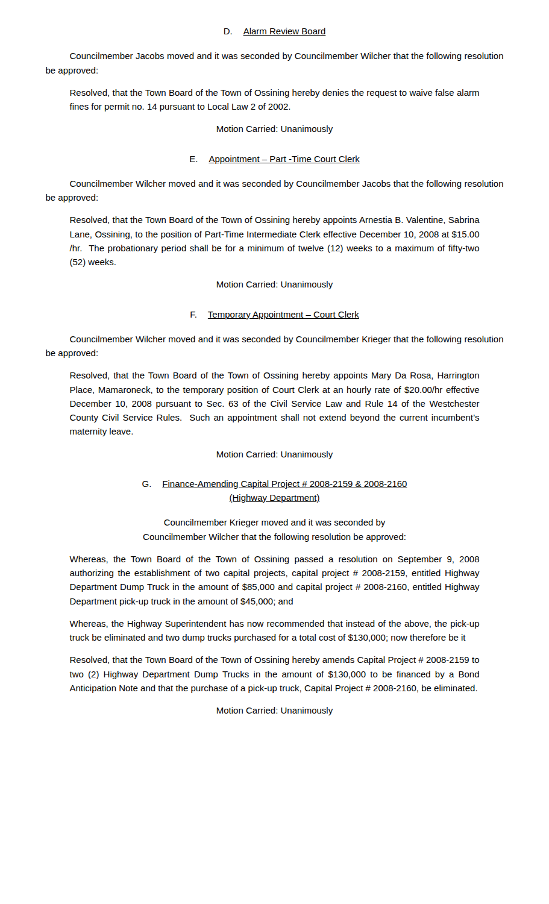D. Alarm Review Board
Councilmember Jacobs moved and it was seconded by Councilmember Wilcher that the following resolution be approved:
Resolved, that the Town Board of the Town of Ossining hereby denies the request to waive false alarm fines for permit no. 14 pursuant to Local Law 2 of 2002.
Motion Carried: Unanimously
E. Appointment – Part -Time Court Clerk
Councilmember Wilcher moved and it was seconded by Councilmember Jacobs that the following resolution be approved:
Resolved, that the Town Board of the Town of Ossining hereby appoints Arnestia B. Valentine, Sabrina Lane, Ossining, to the position of Part-Time Intermediate Clerk effective December 10, 2008 at $15.00 /hr. The probationary period shall be for a minimum of twelve (12) weeks to a maximum of fifty-two (52) weeks.
Motion Carried: Unanimously
F. Temporary Appointment – Court Clerk
Councilmember Wilcher moved and it was seconded by Councilmember Krieger that the following resolution be approved:
Resolved, that the Town Board of the Town of Ossining hereby appoints Mary Da Rosa, Harrington Place, Mamaroneck, to the temporary position of Court Clerk at an hourly rate of $20.00/hr effective December 10, 2008 pursuant to Sec. 63 of the Civil Service Law and Rule 14 of the Westchester County Civil Service Rules. Such an appointment shall not extend beyond the current incumbent’s maternity leave.
Motion Carried: Unanimously
G. Finance-Amending Capital Project # 2008-2159 & 2008-2160
(Highway Department)
Councilmember Krieger moved and it was seconded by
Councilmember Wilcher that the following resolution be approved:
Whereas, the Town Board of the Town of Ossining passed a resolution on September 9, 2008 authorizing the establishment of two capital projects, capital project # 2008-2159, entitled Highway Department Dump Truck in the amount of $85,000 and capital project # 2008-2160, entitled Highway Department pick-up truck in the amount of $45,000; and
Whereas, the Highway Superintendent has now recommended that instead of the above, the pick-up truck be eliminated and two dump trucks purchased for a total cost of $130,000; now therefore be it
Resolved, that the Town Board of the Town of Ossining hereby amends Capital Project # 2008-2159 to two (2) Highway Department Dump Trucks in the amount of $130,000 to be financed by a Bond Anticipation Note and that the purchase of a pick-up truck, Capital Project # 2008-2160, be eliminated.
Motion Carried: Unanimously